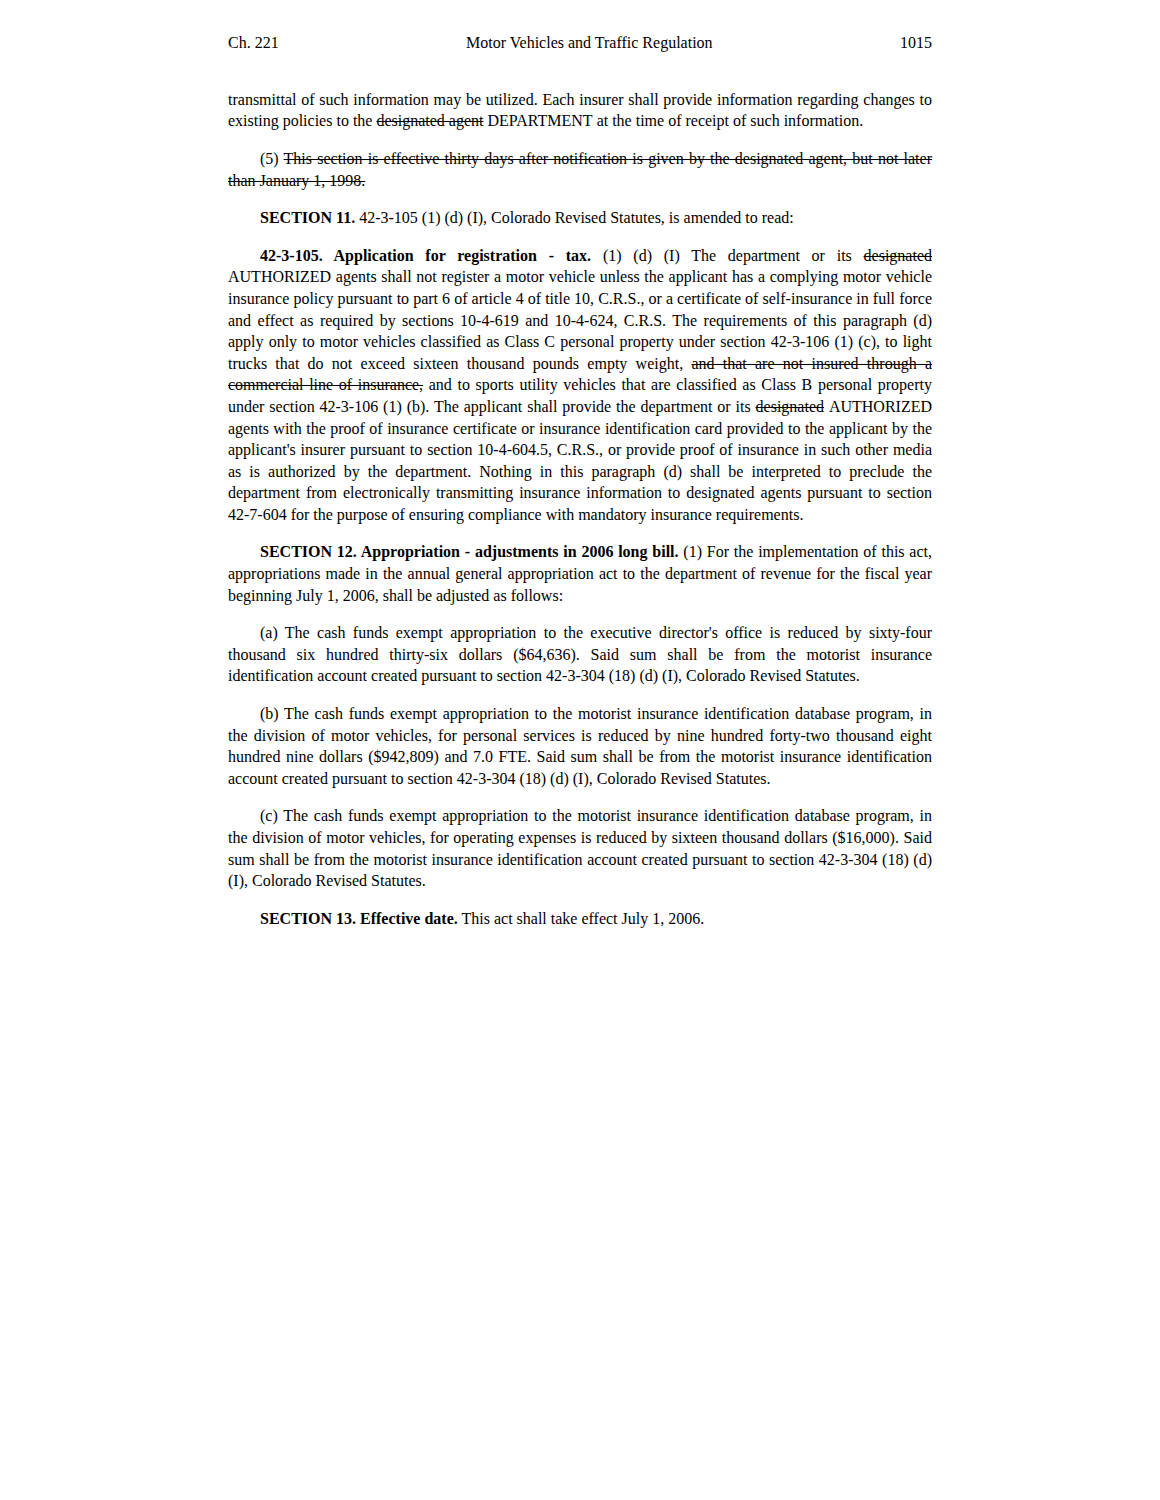Ch. 221 Motor Vehicles and Traffic Regulation 1015
transmittal of such information may be utilized. Each insurer shall provide information regarding changes to existing policies to the designated agent DEPARTMENT at the time of receipt of such information.
(5) This section is effective thirty days after notification is given by the designated agent, but not later than January 1, 1998.
SECTION 11. 42-3-105 (1) (d) (I), Colorado Revised Statutes, is amended to read:
42-3-105. Application for registration - tax. (1) (d) (I) The department or its designated AUTHORIZED agents shall not register a motor vehicle unless the applicant has a complying motor vehicle insurance policy pursuant to part 6 of article 4 of title 10, C.R.S., or a certificate of self-insurance in full force and effect as required by sections 10-4-619 and 10-4-624, C.R.S. The requirements of this paragraph (d) apply only to motor vehicles classified as Class C personal property under section 42-3-106 (1) (c), to light trucks that do not exceed sixteen thousand pounds empty weight, and that are not insured through a commercial line of insurance, and to sports utility vehicles that are classified as Class B personal property under section 42-3-106 (1) (b). The applicant shall provide the department or its designated AUTHORIZED agents with the proof of insurance certificate or insurance identification card provided to the applicant by the applicant's insurer pursuant to section 10-4-604.5, C.R.S., or provide proof of insurance in such other media as is authorized by the department. Nothing in this paragraph (d) shall be interpreted to preclude the department from electronically transmitting insurance information to designated agents pursuant to section 42-7-604 for the purpose of ensuring compliance with mandatory insurance requirements.
SECTION 12. Appropriation - adjustments in 2006 long bill. (1) For the implementation of this act, appropriations made in the annual general appropriation act to the department of revenue for the fiscal year beginning July 1, 2006, shall be adjusted as follows:
(a) The cash funds exempt appropriation to the executive director's office is reduced by sixty-four thousand six hundred thirty-six dollars ($64,636). Said sum shall be from the motorist insurance identification account created pursuant to section 42-3-304 (18) (d) (I), Colorado Revised Statutes.
(b) The cash funds exempt appropriation to the motorist insurance identification database program, in the division of motor vehicles, for personal services is reduced by nine hundred forty-two thousand eight hundred nine dollars ($942,809) and 7.0 FTE. Said sum shall be from the motorist insurance identification account created pursuant to section 42-3-304 (18) (d) (I), Colorado Revised Statutes.
(c) The cash funds exempt appropriation to the motorist insurance identification database program, in the division of motor vehicles, for operating expenses is reduced by sixteen thousand dollars ($16,000). Said sum shall be from the motorist insurance identification account created pursuant to section 42-3-304 (18) (d) (I), Colorado Revised Statutes.
SECTION 13. Effective date. This act shall take effect July 1, 2006.